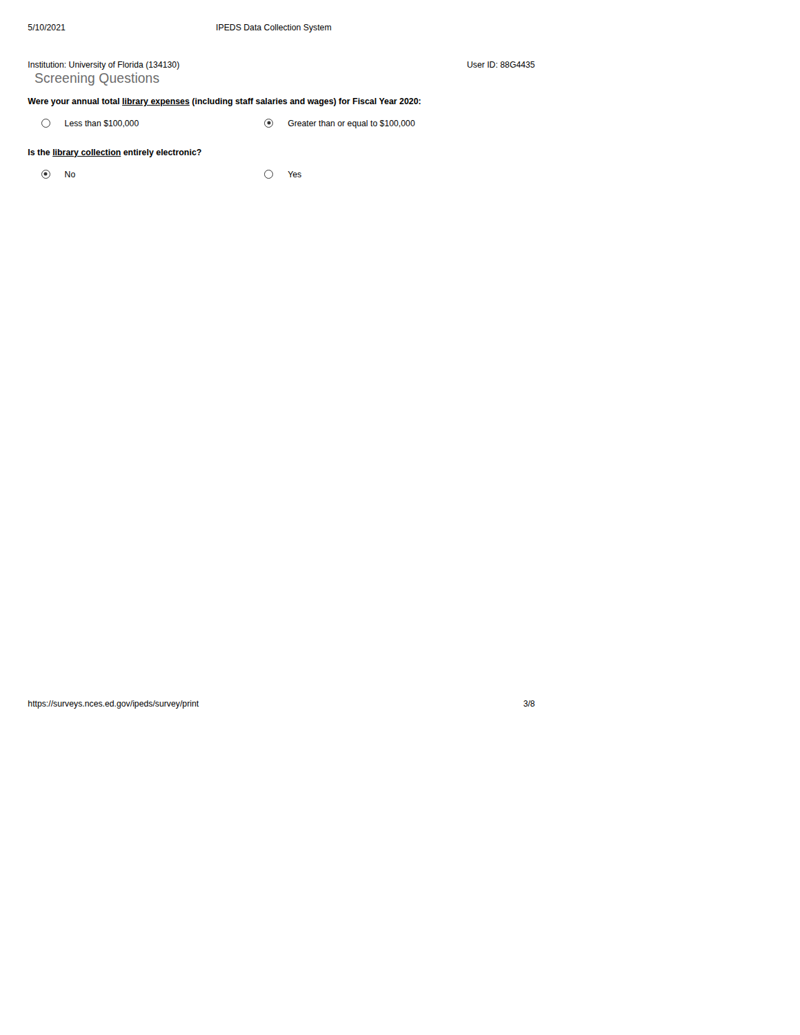5/10/2021
IPEDS Data Collection System
Institution: University of Florida (134130)
User ID: 88G4435
Screening Questions
Were your annual total library expenses (including staff salaries and wages) for Fiscal Year 2020:
Less than $100,000
Greater than or equal to $100,000
Is the library collection entirely electronic?
No
Yes
https://surveys.nces.ed.gov/ipeds/survey/print 3/8